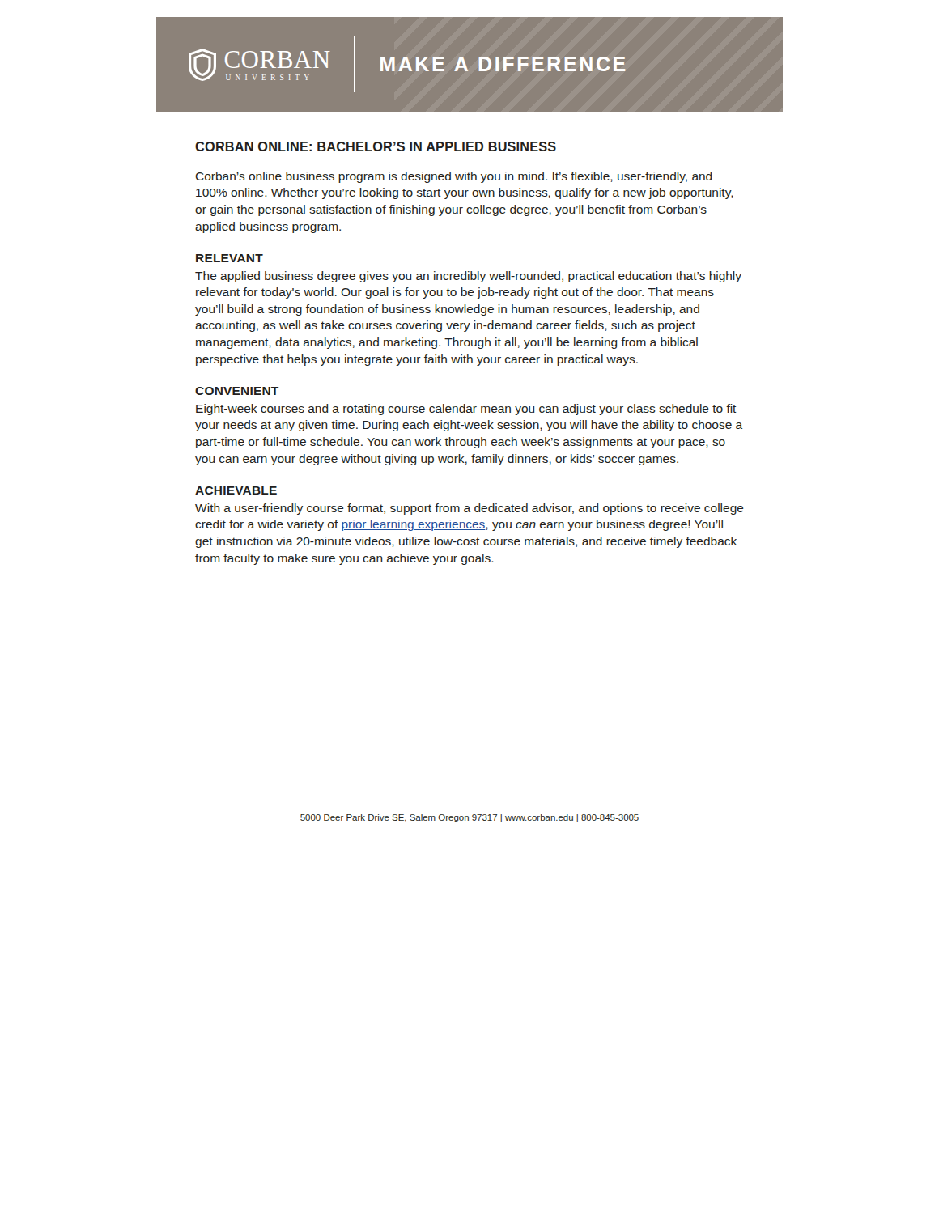CORBAN UNIVERSITY
MAKE A DIFFERENCE
CORBAN ONLINE: BACHELOR’S IN APPLIED BUSINESS
Corban’s online business program is designed with you in mind. It’s flexible, user-friendly, and 100% online. Whether you’re looking to start your own business, qualify for a new job opportunity, or gain the personal satisfaction of finishing your college degree, you’ll benefit from Corban’s applied business program.
RELEVANT
The applied business degree gives you an incredibly well-rounded, practical education that’s highly relevant for today's world. Our goal is for you to be job-ready right out of the door. That means you’ll build a strong foundation of business knowledge in human resources, leadership, and accounting, as well as take courses covering very in-demand career fields, such as project management, data analytics, and marketing. Through it all, you’ll be learning from a biblical perspective that helps you integrate your faith with your career in practical ways.
CONVENIENT
Eight-week courses and a rotating course calendar mean you can adjust your class schedule to fit your needs at any given time. During each eight-week session, you will have the ability to choose a part-time or full-time schedule. You can work through each week’s assignments at your pace, so you can earn your degree without giving up work, family dinners, or kids’ soccer games.
ACHIEVABLE
With a user-friendly course format, support from a dedicated advisor, and options to receive college credit for a wide variety of prior learning experiences, you can earn your business degree! You’ll get instruction via 20-minute videos, utilize low-cost course materials, and receive timely feedback from faculty to make sure you can achieve your goals.
5000 Deer Park Drive SE, Salem Oregon 97317 | www.corban.edu | 800-845-3005